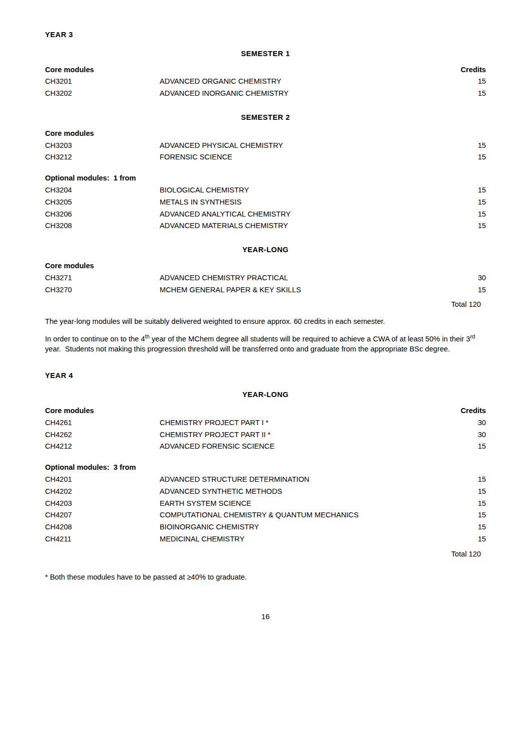YEAR 3
SEMESTER 1
| Core modules | | Credits |
| CH3201 | ADVANCED ORGANIC CHEMISTRY | 15 |
| CH3202 | ADVANCED INORGANIC CHEMISTRY | 15 |
SEMESTER 2
| Core modules | | |
| CH3203 | ADVANCED PHYSICAL CHEMISTRY | 15 |
| CH3212 | FORENSIC SCIENCE | 15 |
| Optional modules: 1 from | | |
| CH3204 | BIOLOGICAL CHEMISTRY | 15 |
| CH3205 | METALS IN SYNTHESIS | 15 |
| CH3206 | ADVANCED ANALYTICAL CHEMISTRY | 15 |
| CH3208 | ADVANCED MATERIALS CHEMISTRY | 15 |
YEAR-LONG
| Core modules | | |
| CH3271 | ADVANCED CHEMISTRY PRACTICAL | 30 |
| CH3270 | MCHEM GENERAL PAPER & KEY SKILLS | 15 |
Total 120
The year-long modules will be suitably delivered weighted to ensure approx. 60 credits in each semester.
In order to continue on to the 4th year of the MChem degree all students will be required to achieve a CWA of at least 50% in their 3rd year. Students not making this progression threshold will be transferred onto and graduate from the appropriate BSc degree.
YEAR 4
YEAR-LONG
| Core modules | | Credits |
| CH4261 | CHEMISTRY PROJECT PART I * | 30 |
| CH4262 | CHEMISTRY PROJECT PART II * | 30 |
| CH4212 | ADVANCED FORENSIC SCIENCE | 15 |
| Optional modules: 3 from | | |
| CH4201 | ADVANCED STRUCTURE DETERMINATION | 15 |
| CH4202 | ADVANCED SYNTHETIC METHODS | 15 |
| CH4203 | EARTH SYSTEM SCIENCE | 15 |
| CH4207 | COMPUTATIONAL CHEMISTRY & QUANTUM MECHANICS | 15 |
| CH4208 | BIOINORGANIC CHEMISTRY | 15 |
| CH4211 | MEDICINAL CHEMISTRY | 15 |
Total 120
* Both these modules have to be passed at ≥40% to graduate.
16